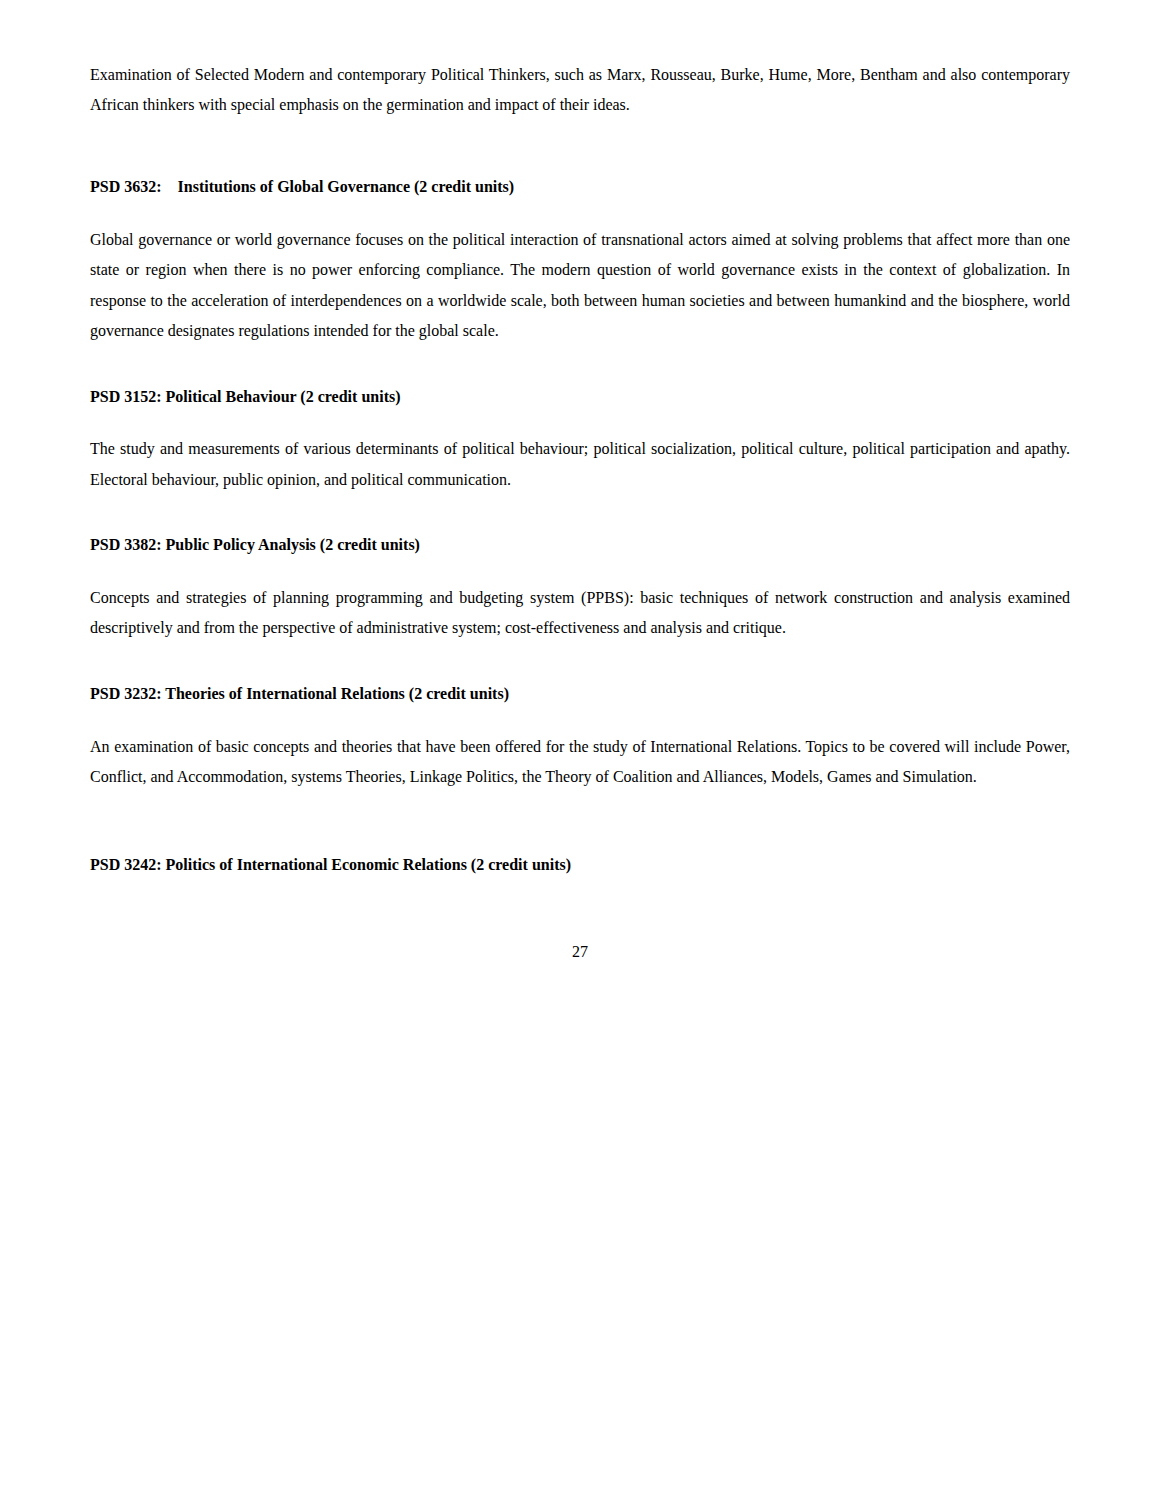Examination of Selected Modern and contemporary Political Thinkers, such as Marx, Rousseau, Burke, Hume, More, Bentham and also contemporary African thinkers with special emphasis on the germination and impact of their ideas.
PSD 3632: Institutions of Global Governance (2 credit units)
Global governance or world governance focuses on the political interaction of transnational actors aimed at solving problems that affect more than one state or region when there is no power enforcing compliance. The modern question of world governance exists in the context of globalization. In response to the acceleration of interdependences on a worldwide scale, both between human societies and between humankind and the biosphere, world governance designates regulations intended for the global scale.
PSD 3152: Political Behaviour (2 credit units)
The study and measurements of various determinants of political behaviour; political socialization, political culture, political participation and apathy. Electoral behaviour, public opinion, and political communication.
PSD 3382: Public Policy Analysis (2 credit units)
Concepts and strategies of planning programming and budgeting system (PPBS): basic techniques of network construction and analysis examined descriptively and from the perspective of administrative system; cost-effectiveness and analysis and critique.
PSD 3232: Theories of International Relations (2 credit units)
An examination of basic concepts and theories that have been offered for the study of International Relations. Topics to be covered will include Power, Conflict, and Accommodation, systems Theories, Linkage Politics, the Theory of Coalition and Alliances, Models, Games and Simulation.
PSD 3242: Politics of International Economic Relations (2 credit units)
27